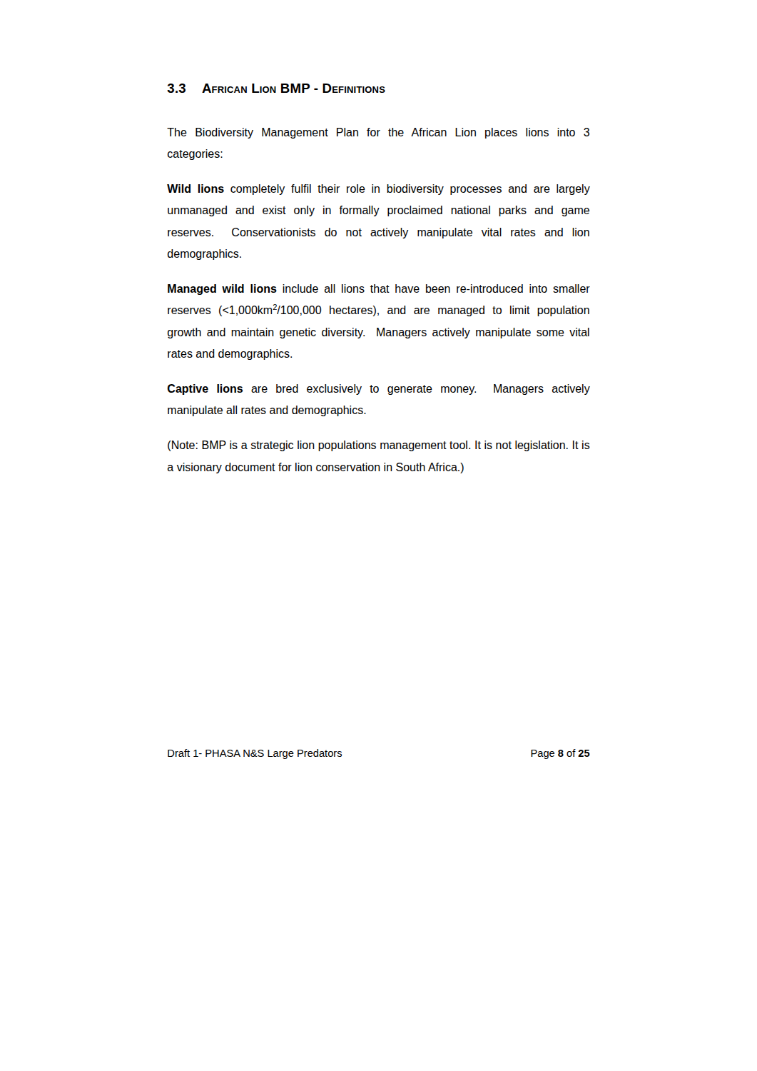3.3 African Lion BMP - Definitions
The Biodiversity Management Plan for the African Lion places lions into 3 categories:
Wild lions completely fulfil their role in biodiversity processes and are largely unmanaged and exist only in formally proclaimed national parks and game reserves. Conservationists do not actively manipulate vital rates and lion demographics.
Managed wild lions include all lions that have been re-introduced into smaller reserves (<1,000km2/100,000 hectares), and are managed to limit population growth and maintain genetic diversity. Managers actively manipulate some vital rates and demographics.
Captive lions are bred exclusively to generate money. Managers actively manipulate all rates and demographics.
(Note: BMP is a strategic lion populations management tool. It is not legislation. It is a visionary document for lion conservation in South Africa.)
Draft 1- PHASA N&S Large Predators Page 8 of 25